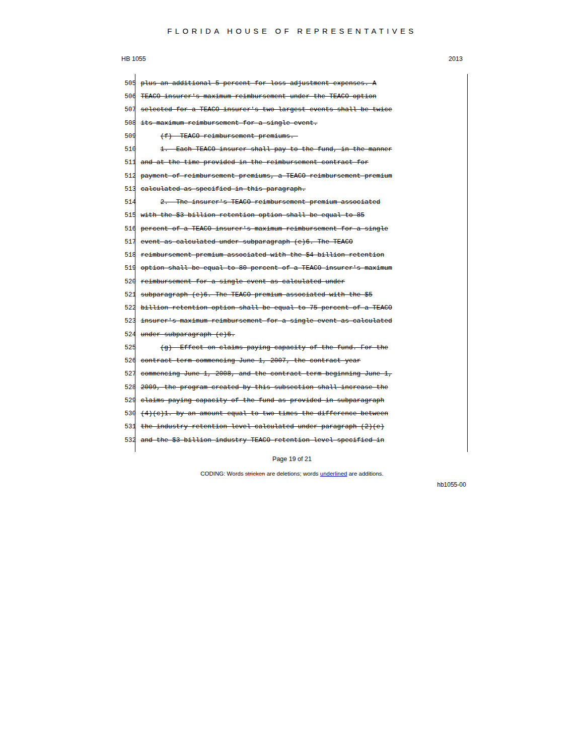FLORIDA HOUSE OF REPRESENTATIVES
HB 1055 2013
505 plus an additional 5 percent for loss adjustment expenses. A
506 TEACO insurer's maximum reimbursement under the TEACO option
507 selected for a TEACO insurer's two largest events shall be twice
508 its maximum reimbursement for a single event.
509 (f) TEACO reimbursement premiums.—
510 1. Each TEACO insurer shall pay to the fund, in the manner
511 and at the time provided in the reimbursement contract for
512 payment of reimbursement premiums, a TEACO reimbursement premium
513 calculated as specified in this paragraph.
514 2. The insurer's TEACO reimbursement premium associated
515 with the $3 billion retention option shall be equal to 85
516 percent of a TEACO insurer's maximum reimbursement for a single
517 event as calculated under subparagraph (e)6. The TEACO
518 reimbursement premium associated with the $4 billion retention
519 option shall be equal to 80 percent of a TEACO insurer's maximum
520 reimbursement for a single event as calculated under
521 subparagraph (e)6. The TEACO premium associated with the $5
522 billion retention option shall be equal to 75 percent of a TEACO
523 insurer's maximum reimbursement for a single event as calculated
524 under subparagraph (e)6.
525 (g) Effect on claims-paying capacity of the fund.—For the
526 contract term commencing June 1, 2007, the contract year
527 commencing June 1, 2008, and the contract term beginning June 1,
5282009, the program created by this subsection shall increase the
529 claims-paying capacity of the fund as provided in subparagraph
530(4)(c)1. by an amount equal to two times the difference between
531 the industry retention level calculated under paragraph (2)(e)
532 and the $3 billion industry TEACO retention level specified in
Page 19 of 21
CODING: Words stricken are deletions; words underlined are additions.
hb1055-00